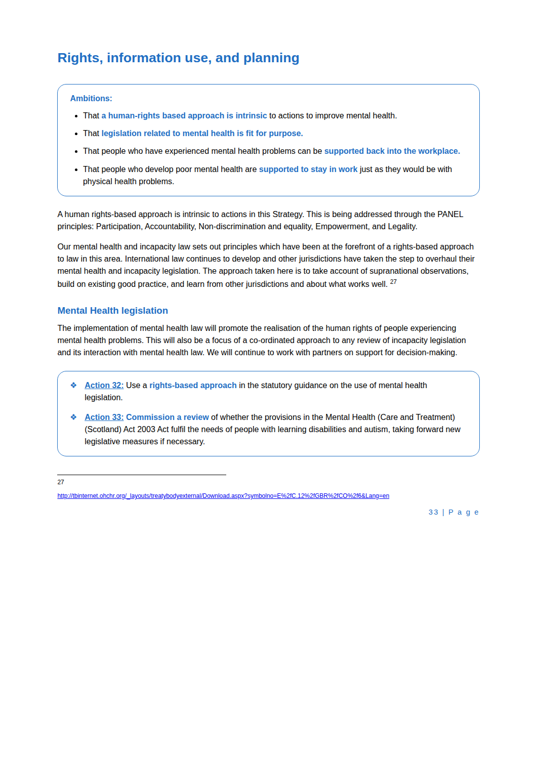Rights, information use, and planning
Ambitions:
That a human-rights based approach is intrinsic to actions to improve mental health.
That legislation related to mental health is fit for purpose.
That people who have experienced mental health problems can be supported back into the workplace.
That people who develop poor mental health are supported to stay in work just as they would be with physical health problems.
A human rights-based approach is intrinsic to actions in this Strategy. This is being addressed through the PANEL principles: Participation, Accountability, Non-discrimination and equality, Empowerment, and Legality.
Our mental health and incapacity law sets out principles which have been at the forefront of a rights-based approach to law in this area. International law continues to develop and other jurisdictions have taken the step to overhaul their mental health and incapacity legislation. The approach taken here is to take account of supranational observations, build on existing good practice, and learn from other jurisdictions and about what works well. 27
Mental Health legislation
The implementation of mental health law will promote the realisation of the human rights of people experiencing mental health problems. This will also be a focus of a co-ordinated approach to any review of incapacity legislation and its interaction with mental health law. We will continue to work with partners on support for decision-making.
Action 32: Use a rights-based approach in the statutory guidance on the use of mental health legislation.
Action 33: Commission a review of whether the provisions in the Mental Health (Care and Treatment) (Scotland) Act 2003 Act fulfil the needs of people with learning disabilities and autism, taking forward new legislative measures if necessary.
27
http://tbinternet.ohchr.org/_layouts/treatybodyexternal/Download.aspx?symbolno=E%2fC.12%2fGBR%2fCO%2f6&Lang=en
33 | P a g e